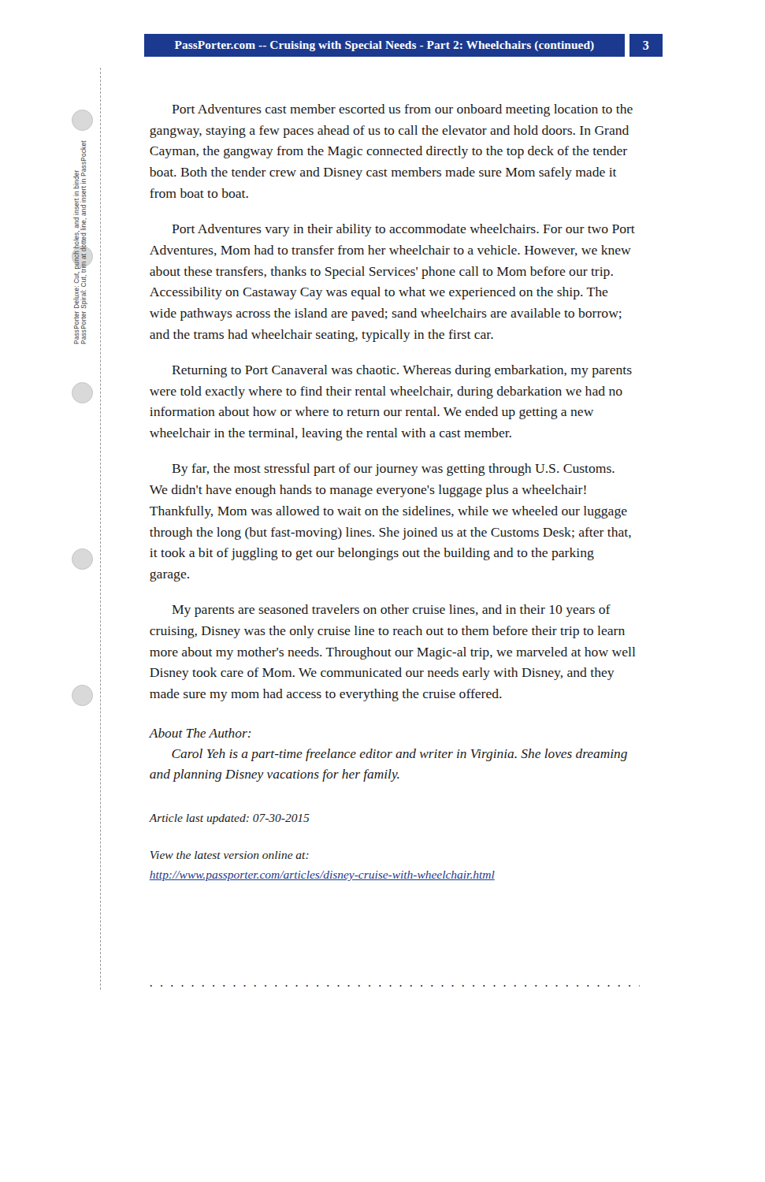PassPorter.com -- Cruising with Special Needs - Part 2: Wheelchairs (continued)
3
PassPorter Deluxe: Cut, punch holes, and insert in binderPassPorter Spiral: Cut, trim at dotted line, and insert in PassPocket
Port Adventures cast member escorted us from our onboard meeting location to the gangway, staying a few paces ahead of us to call the elevator and hold doors. In Grand Cayman, the gangway from the Magic connected directly to the top deck of the tender boat. Both the tender crew and Disney cast members made sure Mom safely made it from boat to boat.
Port Adventures vary in their ability to accommodate wheelchairs. For our two Port Adventures, Mom had to transfer from her wheelchair to a vehicle. However, we knew about these transfers, thanks to Special Services' phone call to Mom before our trip. Accessibility on Castaway Cay was equal to what we experienced on the ship. The wide pathways across the island are paved; sand wheelchairs are available to borrow; and the trams had wheelchair seating, typically in the first car.
Returning to Port Canaveral was chaotic. Whereas during embarkation, my parents were told exactly where to find their rental wheelchair, during debarkation we had no information about how or where to return our rental. We ended up getting a new wheelchair in the terminal, leaving the rental with a cast member.
By far, the most stressful part of our journey was getting through U.S. Customs. We didn't have enough hands to manage everyone's luggage plus a wheelchair! Thankfully, Mom was allowed to wait on the sidelines, while we wheeled our luggage through the long (but fast-moving) lines. She joined us at the Customs Desk; after that, it took a bit of juggling to get our belongings out the building and to the parking garage.
My parents are seasoned travelers on other cruise lines, and in their 10 years of cruising, Disney was the only cruise line to reach out to them before their trip to learn more about my mother's needs. Throughout our Magic-al trip, we marveled at how well Disney took care of Mom. We communicated our needs early with Disney, and they made sure my mom had access to everything the cruise offered.
About The Author:
Carol Yeh is a part-time freelance editor and writer in Virginia. She loves dreaming and planning Disney vacations for her family.
Article last updated: 07-30-2015
View the latest version online at:
http://www.passporter.com/articles/disney-cruise-with-wheelchair.html
. . . . . . . . . . . . . . . . . . . . . . . . . . . . . . . . . . . . . . . . . . . . . . . . . . . . . . . . . . . . . .